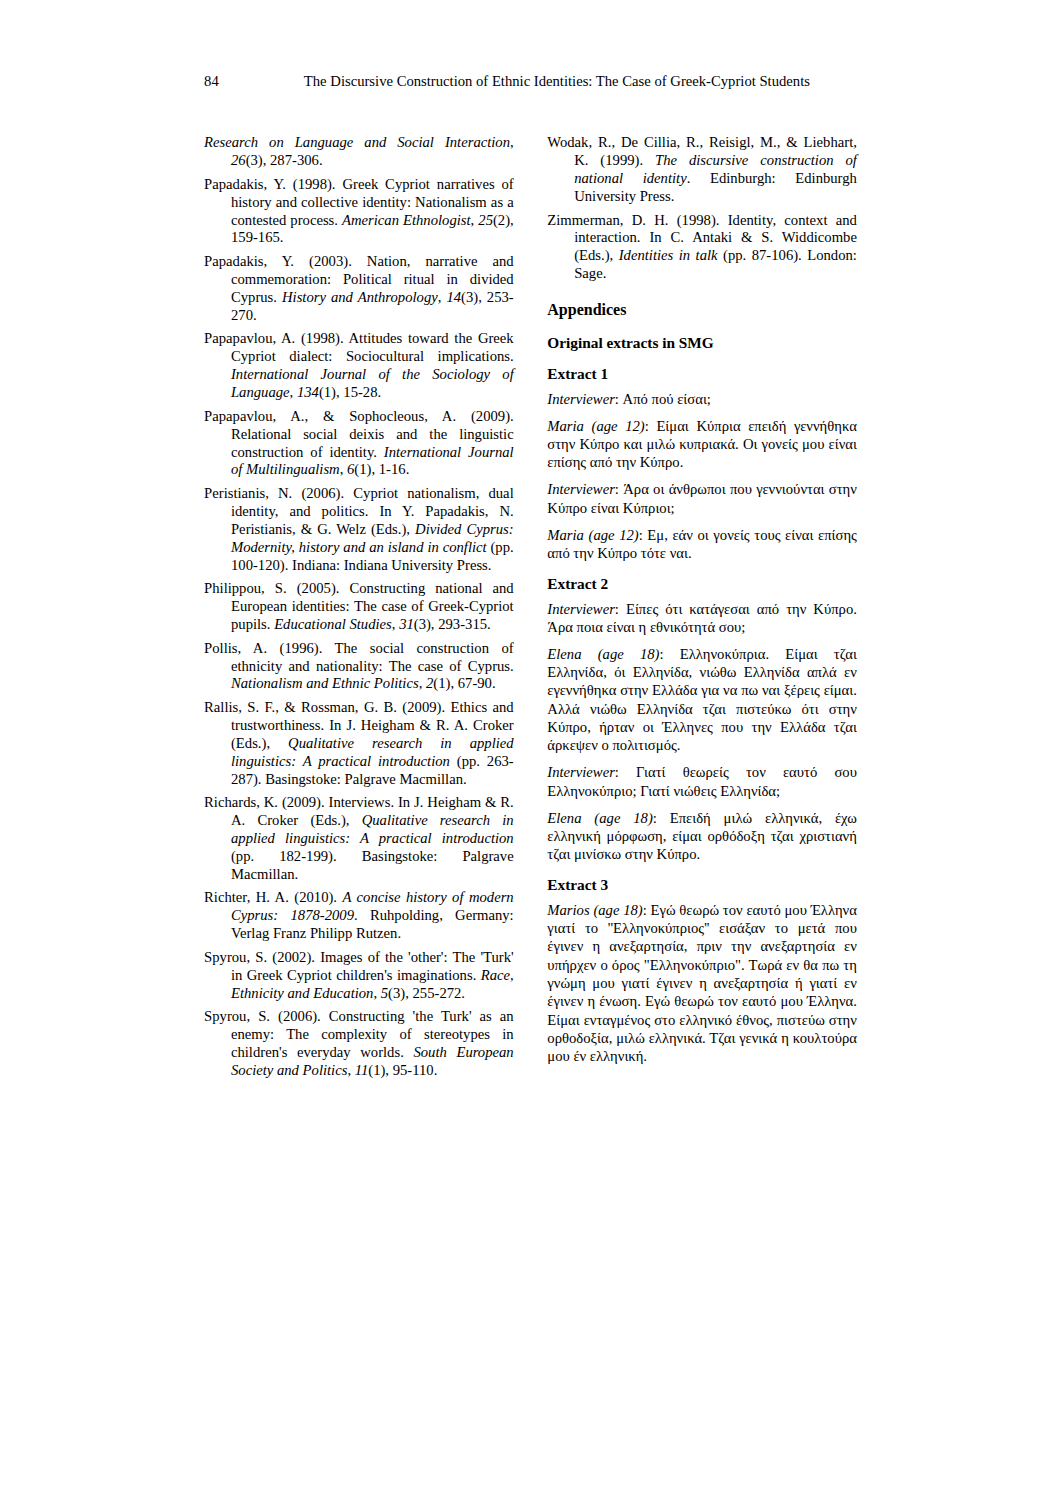84
The Discursive Construction of Ethnic Identities: The Case of Greek-Cypriot Students
Research on Language and Social Interaction, 26(3), 287-306.
Papadakis, Y. (1998). Greek Cypriot narratives of history and collective identity: Nationalism as a contested process. American Ethnologist, 25(2), 159-165.
Papadakis, Y. (2003). Nation, narrative and commemoration: Political ritual in divided Cyprus. History and Anthropology, 14(3), 253-270.
Papapavlou, A. (1998). Attitudes toward the Greek Cypriot dialect: Sociocultural implications. International Journal of the Sociology of Language, 134(1), 15-28.
Papapavlou, A., & Sophocleous, A. (2009). Relational social deixis and the linguistic construction of identity. International Journal of Multilingualism, 6(1), 1-16.
Peristianis, N. (2006). Cypriot nationalism, dual identity, and politics. In Y. Papadakis, N. Peristianis, & G. Welz (Eds.), Divided Cyprus: Modernity, history and an island in conflict (pp. 100-120). Indiana: Indiana University Press.
Philippou, S. (2005). Constructing national and European identities: The case of Greek-Cypriot pupils. Educational Studies, 31(3), 293-315.
Pollis, A. (1996). The social construction of ethnicity and nationality: The case of Cyprus. Nationalism and Ethnic Politics, 2(1), 67-90.
Rallis, S. F., & Rossman, G. B. (2009). Ethics and trustworthiness. In J. Heigham & R. A. Croker (Eds.), Qualitative research in applied linguistics: A practical introduction (pp. 263-287). Basingstoke: Palgrave Macmillan.
Richards, K. (2009). Interviews. In J. Heigham & R. A. Croker (Eds.), Qualitative research in applied linguistics: A practical introduction (pp. 182-199). Basingstoke: Palgrave Macmillan.
Richter, H. A. (2010). A concise history of modern Cyprus: 1878-2009. Ruhpolding, Germany: Verlag Franz Philipp Rutzen.
Spyrou, S. (2002). Images of the 'other': The 'Turk' in Greek Cypriot children's imaginations. Race, Ethnicity and Education, 5(3), 255-272.
Spyrou, S. (2006). Constructing 'the Turk' as an enemy: The complexity of stereotypes in children's everyday worlds. South European Society and Politics, 11(1), 95-110.
Wodak, R., De Cillia, R., Reisigl, M., & Liebhart, K. (1999). The discursive construction of national identity. Edinburgh: Edinburgh University Press.
Zimmerman, D. H. (1998). Identity, context and interaction. In C. Antaki & S. Widdicombe (Eds.), Identities in talk (pp. 87-106). London: Sage.
Appendices
Original extracts in SMG
Extract 1
Interviewer: Από πού είσαι;
Maria (age 12): Είμαι Κύπρια επειδή γεννήθηκα στην Κύπρο και μιλώ κυπριακά. Οι γονείς μου είναι επίσης από την Κύπρο.
Interviewer: Άρα οι άνθρωποι που γεννιούνται στην Κύπρο είναι Κύπριοι;
Maria (age 12): Εμ, εάν οι γονείς τους είναι επίσης από την Κύπρο τότε ναι.
Extract 2
Interviewer: Είπες ότι κατάγεσαι από την Κύπρο. Άρα ποια είναι η εθνικότητά σου;
Elena (age 18): Ελληνοκύπρια. Είμαι τζαι Ελληνίδα, όι Ελληνίδα, νιώθω Ελληνίδα απλά εν εγεννήθηκα στην Ελλάδα για να πω ναι ξέρεις είμαι. Αλλά νιώθω Ελληνίδα τζαι πιστεύκω ότι στην Κύπρο, ήρταν οι Έλληνες που την Ελλάδα τζαι άρκεψεν ο πολιτισμός.
Interviewer: Γιατί θεωρείς τον εαυτό σου Ελληνοκύπριο; Γιατί νιώθεις Ελληνίδα;
Elena (age 18): Επειδή μιλώ ελληνικά, έχω ελληνική μόρφωση, είμαι ορθόδοξη τζαι χριστιανή τζαι μινίσκω στην Κύπρο.
Extract 3
Marios (age 18): Εγώ θεωρώ τον εαυτό μου Έλληνα γιατί το ''Ελληνοκύπριος'' εισάξαν το μετά που έγινεν η ανεξαρτησία, πριν την ανεξαρτησία εν υπήρχεν ο όρος "Ελληνοκύπριο". Τωρά εν θα πω τη γνώμη μου γιατί έγινεν η ανεξαρτησία ή γιατί εν έγινεν η ένωση. Εγώ θεωρώ τον εαυτό μου Έλληνα. Είμαι ενταγμένος στο ελληνικό έθνος, πιστεύω στην ορθοδοξία, μιλώ ελληνικά. Τζαι γενικά η κουλτούρα μου έν ελληνική.